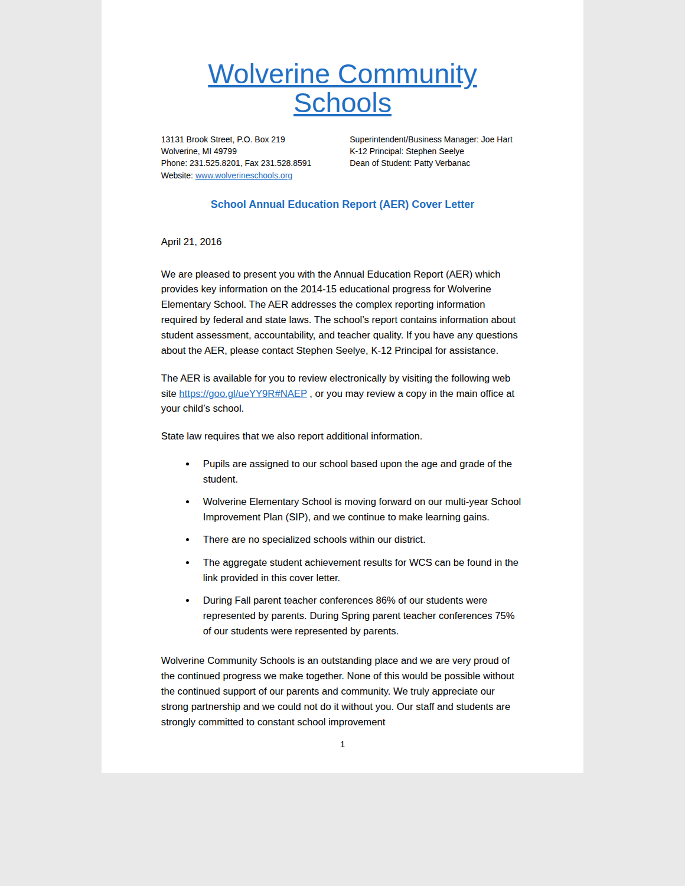Wolverine Community Schools
| 13131 Brook Street, P.O. Box 219 Wolverine, MI 49799 Phone: 231.525.8201, Fax 231.528.8591 Website: www.wolverineschools.org | Superintendent/Business Manager: Joe Hart K-12 Principal: Stephen Seelye Dean of Student: Patty Verbanac |
School Annual Education Report (AER) Cover Letter
April 21, 2016
We are pleased to present you with the Annual Education Report (AER) which provides key information on the 2014-15 educational progress for Wolverine Elementary School. The AER addresses the complex reporting information required by federal and state laws. The school’s report contains information about student assessment, accountability, and teacher quality. If you have any questions about the AER, please contact Stephen Seelye, K-12 Principal for assistance.
The AER is available for you to review electronically by visiting the following web site https://goo.gl/ueYY9R#NAEP , or you may review a copy in the main office at your child’s school.
State law requires that we also report additional information.
Pupils are assigned to our school based upon the age and grade of the student.
Wolverine Elementary School is moving forward on our multi-year School Improvement Plan (SIP), and we continue to make learning gains.
There are no specialized schools within our district.
The aggregate student achievement results for WCS can be found in the link provided in this cover letter.
During Fall parent teacher conferences 86% of our students were represented by parents. During Spring parent teacher conferences 75% of our students were represented by parents.
Wolverine Community Schools is an outstanding place and we are very proud of the continued progress we make together. None of this would be possible without the continued support of our parents and community. We truly appreciate our strong partnership and we could not do it without you. Our staff and students are strongly committed to constant school improvement
1